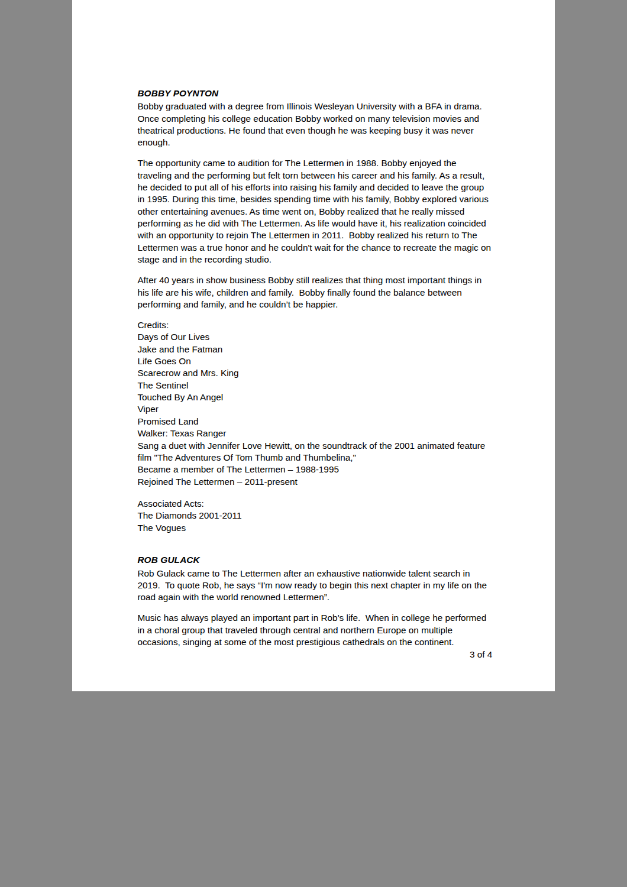BOBBY POYNTON
Bobby graduated with a degree from Illinois Wesleyan University with a BFA in drama.
Once completing his college education Bobby worked on many television movies and theatrical productions. He found that even though he was keeping busy it was never enough.
The opportunity came to audition for The Lettermen in 1988. Bobby enjoyed the traveling and the performing but felt torn between his career and his family. As a result, he decided to put all of his efforts into raising his family and decided to leave the group in 1995. During this time, besides spending time with his family, Bobby explored various other entertaining avenues. As time went on, Bobby realized that he really missed performing as he did with The Lettermen. As life would have it, his realization coincided with an opportunity to rejoin The Lettermen in 2011. Bobby realized his return to The Lettermen was a true honor and he couldn't wait for the chance to recreate the magic on stage and in the recording studio.
After 40 years in show business Bobby still realizes that thing most important things in his life are his wife, children and family. Bobby finally found the balance between performing and family, and he couldn’t be happier.
Credits:
Days of Our Lives
Jake and the Fatman
Life Goes On
Scarecrow and Mrs. King
The Sentinel
Touched By An Angel
Viper
Promised Land
Walker: Texas Ranger
Sang a duet with Jennifer Love Hewitt, on the soundtrack of the 2001 animated feature film "The Adventures Of Tom Thumb and Thumbelina,"
Became a member of The Lettermen – 1988-1995
Rejoined The Lettermen – 2011-present
Associated Acts:
The Diamonds 2001-2011
The Vogues
ROB GULACK
Rob Gulack came to The Lettermen after an exhaustive nationwide talent search in 2019. To quote Rob, he says “I'm now ready to begin this next chapter in my life on the road again with the world renowned Lettermen”.
Music has always played an important part in Rob's life. When in college he performed in a choral group that traveled through central and northern Europe on multiple occasions, singing at some of the most prestigious cathedrals on the continent.
3 of 4